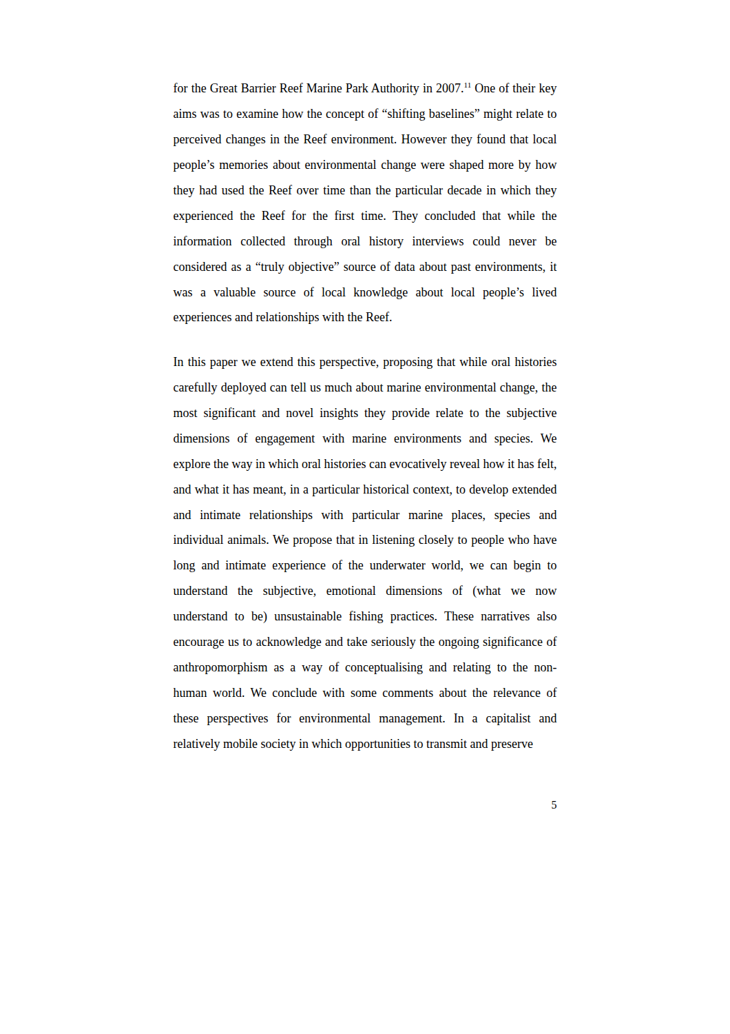for the Great Barrier Reef Marine Park Authority in 2007.11 One of their key aims was to examine how the concept of “shifting baselines” might relate to perceived changes in the Reef environment. However they found that local people’s memories about environmental change were shaped more by how they had used the Reef over time than the particular decade in which they experienced the Reef for the first time. They concluded that while the information collected through oral history interviews could never be considered as a “truly objective” source of data about past environments, it was a valuable source of local knowledge about local people’s lived experiences and relationships with the Reef.
In this paper we extend this perspective, proposing that while oral histories carefully deployed can tell us much about marine environmental change, the most significant and novel insights they provide relate to the subjective dimensions of engagement with marine environments and species. We explore the way in which oral histories can evocatively reveal how it has felt, and what it has meant, in a particular historical context, to develop extended and intimate relationships with particular marine places, species and individual animals. We propose that in listening closely to people who have long and intimate experience of the underwater world, we can begin to understand the subjective, emotional dimensions of (what we now understand to be) unsustainable fishing practices. These narratives also encourage us to acknowledge and take seriously the ongoing significance of anthropomorphism as a way of conceptualising and relating to the non-human world. We conclude with some comments about the relevance of these perspectives for environmental management. In a capitalist and relatively mobile society in which opportunities to transmit and preserve
5